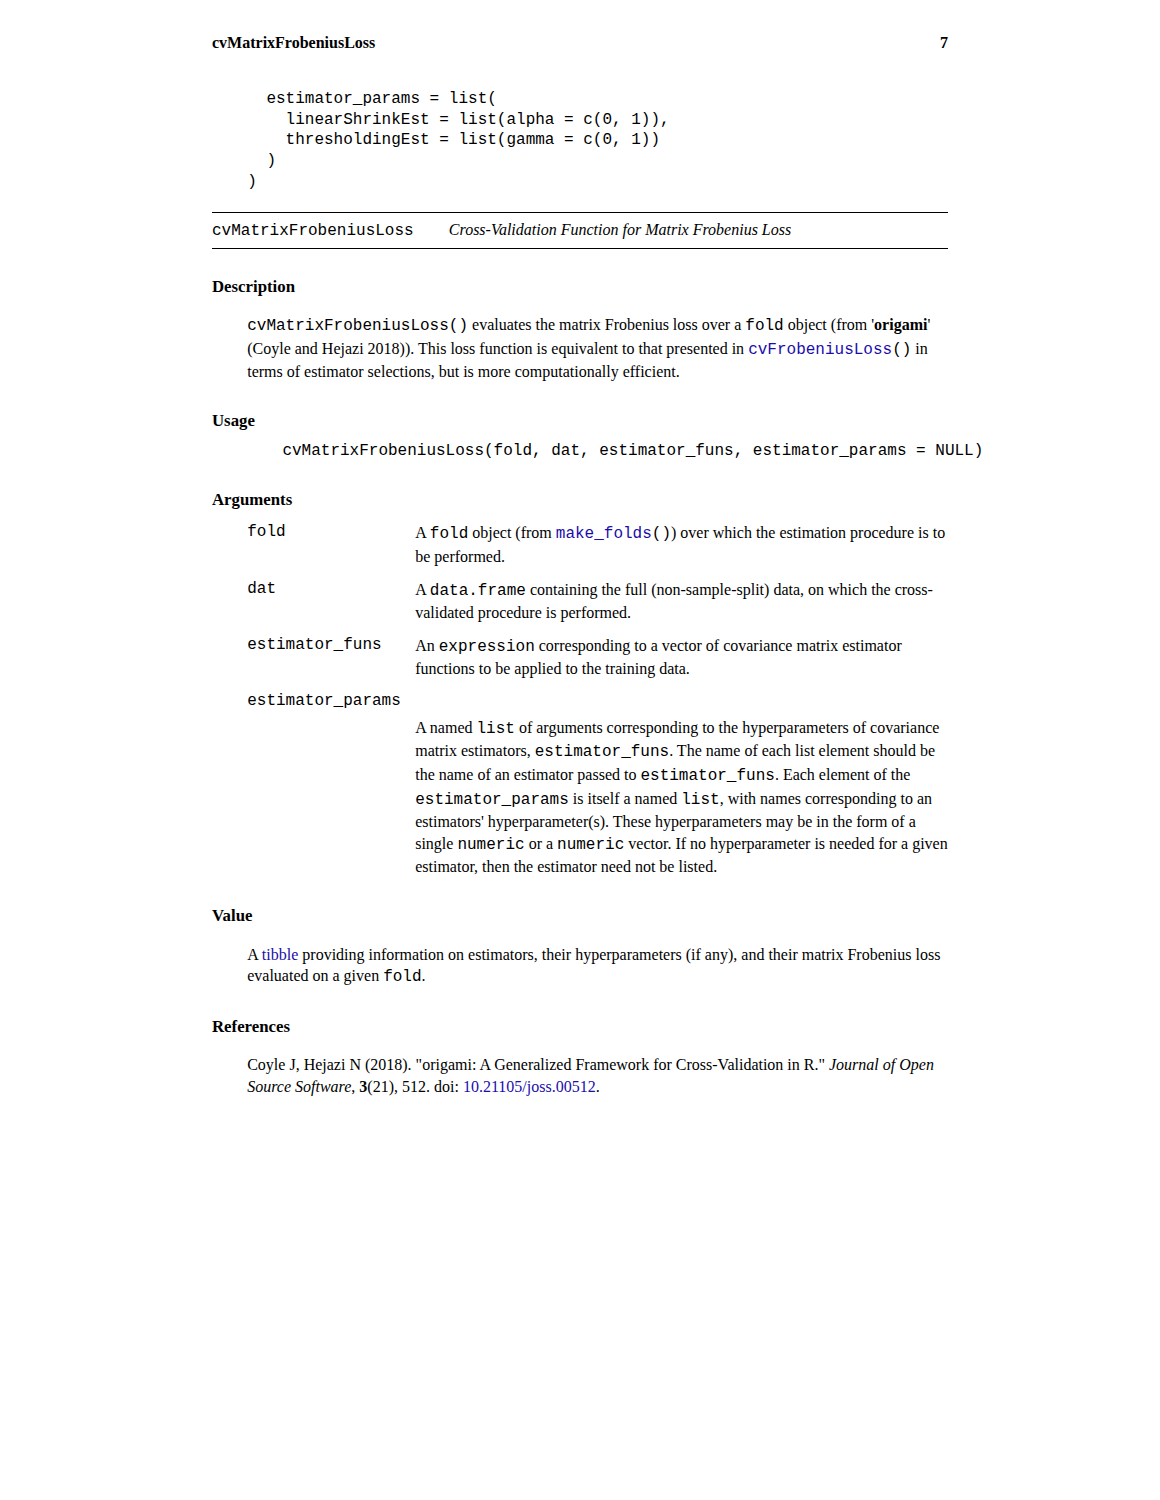cvMatrixFrobeniusLoss 7
  estimator_params = list(
    linearShrinkEst = list(alpha = c(0, 1)),
    thresholdingEst = list(gamma = c(0, 1))
  )
)
cvMatrixFrobeniusLoss Cross-Validation Function for Matrix Frobenius Loss
Description
cvMatrixFrobeniusLoss() evaluates the matrix Frobenius loss over a fold object (from 'origami' (Coyle and Hejazi 2018)). This loss function is equivalent to that presented in cvFrobeniusLoss() in terms of estimator selections, but is more computationally efficient.
Usage
cvMatrixFrobeniusLoss(fold, dat, estimator_funs, estimator_params = NULL)
Arguments
fold
A fold object (from make_folds()) over which the estimation procedure is to be performed.
dat
A data.frame containing the full (non-sample-split) data, on which the cross-validated procedure is performed.
estimator_funs
An expression corresponding to a vector of covariance matrix estimator functions to be applied to the training data.
estimator_params
A named list of arguments corresponding to the hyperparameters of covariance matrix estimators, estimator_funs. The name of each list element should be the name of an estimator passed to estimator_funs. Each element of the estimator_params is itself a named list, with names corresponding to an estimators' hyperparameter(s). These hyperparameters may be in the form of a single numeric or a numeric vector. If no hyperparameter is needed for a given estimator, then the estimator need not be listed.
Value
A tibble providing information on estimators, their hyperparameters (if any), and their matrix Frobenius loss evaluated on a given fold.
References
Coyle J, Hejazi N (2018). "origami: A Generalized Framework for Cross-Validation in R." Journal of Open Source Software, 3(21), 512. doi: 10.21105/joss.00512.